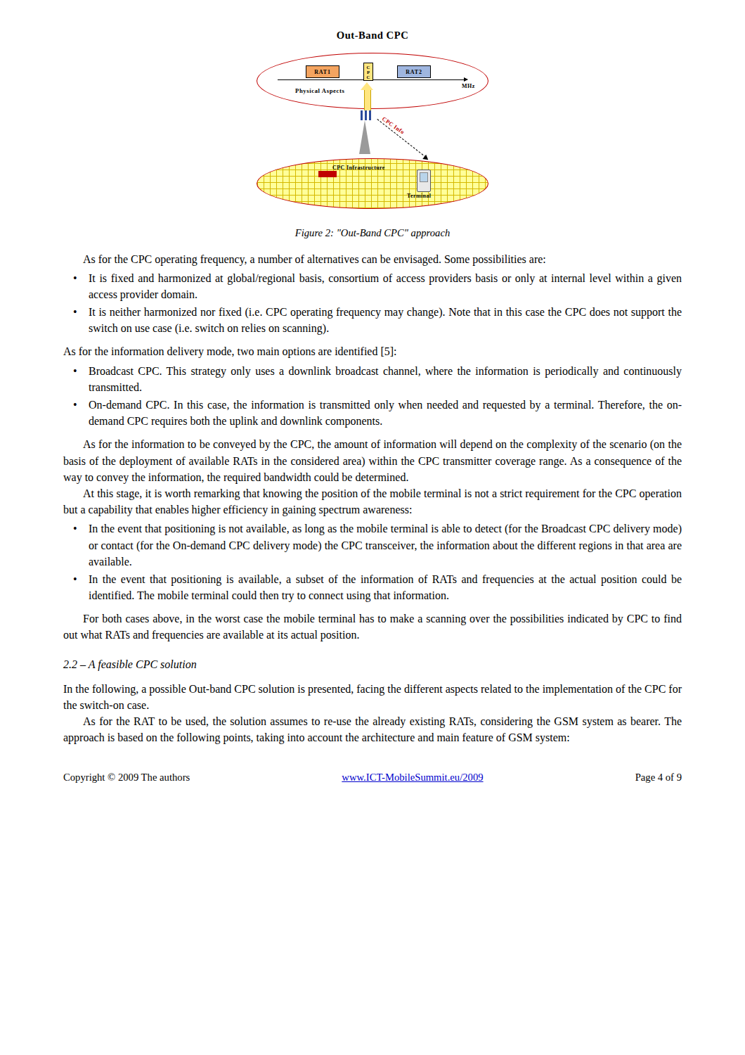Out-Band CPC
MHz
RAT1
C
P
C
RAT2
Physical Aspects
CPC Info
CPC Infrastructure
Terminal
Figure 2: "Out-Band CPC" approach
As for the CPC operating frequency, a number of alternatives can be envisaged. Some possibilities are:
It is fixed and harmonized at global/regional basis, consortium of access providers basis or only at internal level within a given access provider domain.
It is neither harmonized nor fixed (i.e. CPC operating frequency may change). Note that in this case the CPC does not support the switch on use case (i.e. switch on relies on scanning).
As for the information delivery mode, two main options are identified [5]:
Broadcast CPC. This strategy only uses a downlink broadcast channel, where the information is periodically and continuously transmitted.
On-demand CPC. In this case, the information is transmitted only when needed and requested by a terminal. Therefore, the on-demand CPC requires both the uplink and downlink components.
As for the information to be conveyed by the CPC, the amount of information will depend on the complexity of the scenario (on the basis of the deployment of available RATs in the considered area) within the CPC transmitter coverage range. As a consequence of the way to convey the information, the required bandwidth could be determined.
At this stage, it is worth remarking that knowing the position of the mobile terminal is not a strict requirement for the CPC operation but a capability that enables higher efficiency in gaining spectrum awareness:
In the event that positioning is not available, as long as the mobile terminal is able to detect (for the Broadcast CPC delivery mode) or contact (for the On-demand CPC delivery mode) the CPC transceiver, the information about the different regions in that area are available.
In the event that positioning is available, a subset of the information of RATs and frequencies at the actual position could be identified. The mobile terminal could then try to connect using that information.
For both cases above, in the worst case the mobile terminal has to make a scanning over the possibilities indicated by CPC to find out what RATs and frequencies are available at its actual position.
2.2 – A feasible CPC solution
In the following, a possible Out-band CPC solution is presented, facing the different aspects related to the implementation of the CPC for the switch-on case.
As for the RAT to be used, the solution assumes to re-use the already existing RATs, considering the GSM system as bearer. The approach is based on the following points, taking into account the architecture and main feature of GSM system:
Copyright © 2009 The authors
www.ICT-MobileSummit.eu/2009
Page 4 of 9